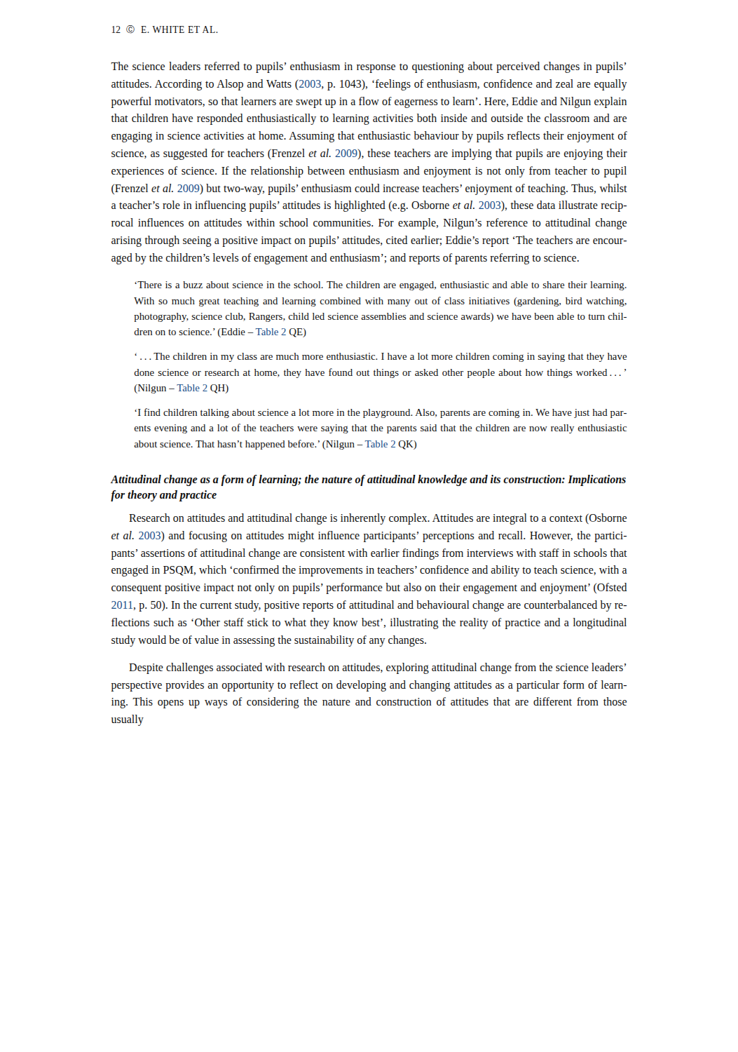12 Ⓒ E. WHITE ET AL.
The science leaders referred to pupils’ enthusiasm in response to questioning about perceived changes in pupils’ attitudes. According to Alsop and Watts (2003, p. 1043), ‘feelings of enthusiasm, confidence and zeal are equally powerful motivators, so that learners are swept up in a flow of eagerness to learn’. Here, Eddie and Nilgun explain that children have responded enthusiastically to learning activities both inside and outside the classroom and are engaging in science activities at home. Assuming that enthusiastic behaviour by pupils reflects their enjoyment of science, as suggested for teachers (Frenzel et al. 2009), these teachers are implying that pupils are enjoying their experiences of science. If the relationship between enthusiasm and enjoyment is not only from teacher to pupil (Frenzel et al. 2009) but two-way, pupils’ enthusiasm could increase teachers’ enjoyment of teaching. Thus, whilst a teacher’s role in influencing pupils’ attitudes is highlighted (e.g. Osborne et al. 2003), these data illustrate reciprocal influences on attitudes within school communities. For example, Nilgun’s reference to attitudinal change arising through seeing a positive impact on pupils’ attitudes, cited earlier; Eddie’s report ‘The teachers are encouraged by the children’s levels of engagement and enthusiasm’; and reports of parents referring to science.
‘There is a buzz about science in the school. The children are engaged, enthusiastic and able to share their learning. With so much great teaching and learning combined with many out of class initiatives (gardening, bird watching, photography, science club, Rangers, child led science assemblies and science awards) we have been able to turn children on to science.’ (Eddie – Table 2 QE)
‘ . . . The children in my class are much more enthusiastic. I have a lot more children coming in saying that they have done science or research at home, they have found out things or asked other people about how things worked . . . ’ (Nilgun – Table 2 QH)
‘I find children talking about science a lot more in the playground. Also, parents are coming in. We have just had parents evening and a lot of the teachers were saying that the parents said that the children are now really enthusiastic about science. That hasn’t happened before.’ (Nilgun – Table 2 QK)
Attitudinal change as a form of learning; the nature of attitudinal knowledge and its construction: Implications for theory and practice
Research on attitudes and attitudinal change is inherently complex. Attitudes are integral to a context (Osborne et al. 2003) and focusing on attitudes might influence participants’ perceptions and recall. However, the participants’ assertions of attitudinal change are consistent with earlier findings from interviews with staff in schools that engaged in PSQM, which ‘confirmed the improvements in teachers’ confidence and ability to teach science, with a consequent positive impact not only on pupils’ performance but also on their engagement and enjoyment’ (Ofsted 2011, p. 50). In the current study, positive reports of attitudinal and behavioural change are counterbalanced by reflections such as ‘Other staff stick to what they know best’, illustrating the reality of practice and a longitudinal study would be of value in assessing the sustainability of any changes.
Despite challenges associated with research on attitudes, exploring attitudinal change from the science leaders’ perspective provides an opportunity to reflect on developing and changing attitudes as a particular form of learning. This opens up ways of considering the nature and construction of attitudes that are different from those usually